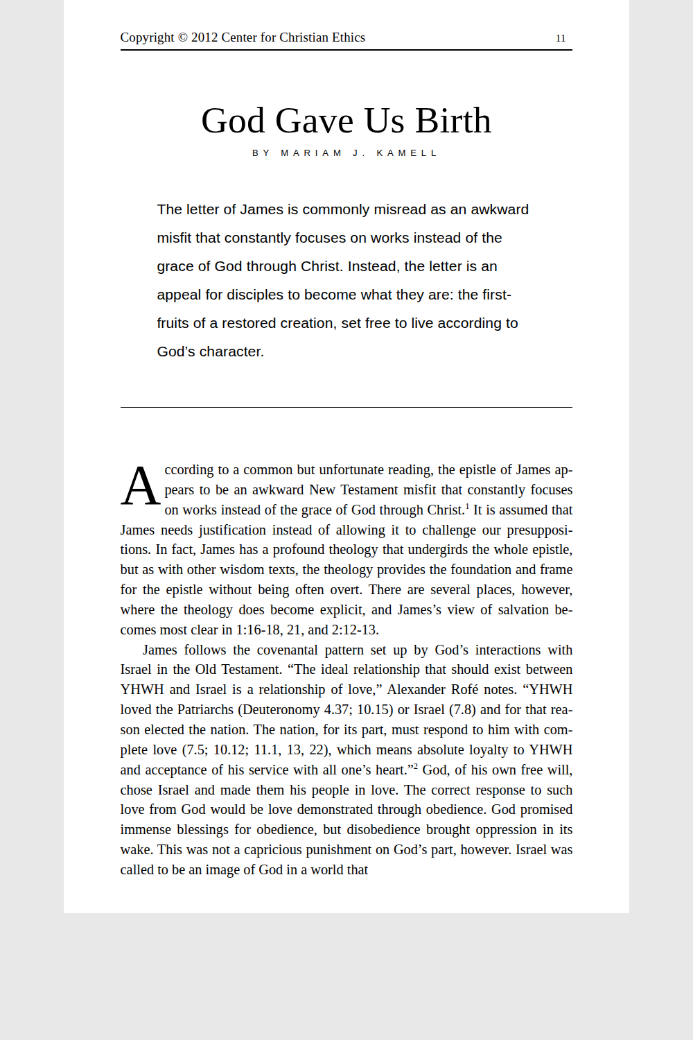Copyright © 2012 Center for Christian Ethics 11
God Gave Us Birth
by Mariam J. Kamell
The letter of James is commonly misread as an awkward misfit that constantly focuses on works instead of the grace of God through Christ. Instead, the letter is an appeal for disciples to become what they are: the first-fruits of a restored creation, set free to live according to God’s character.
According to a common but unfortunate reading, the epistle of James appears to be an awkward New Testament misfit that constantly focuses on works instead of the grace of God through Christ.1 It is assumed that James needs justification instead of allowing it to challenge our presuppositions. In fact, James has a profound theology that undergirds the whole epistle, but as with other wisdom texts, the theology provides the foundation and frame for the epistle without being often overt. There are several places, however, where the theology does become explicit, and James’s view of salvation becomes most clear in 1:16-18, 21, and 2:12-13.
James follows the covenantal pattern set up by God’s interactions with Israel in the Old Testament. “The ideal relationship that should exist between YHWH and Israel is a relationship of love,” Alexander Rofé notes. “YHWH loved the Patriarchs (Deuteronomy 4.37; 10.15) or Israel (7.8) and for that reason elected the nation. The nation, for its part, must respond to him with complete love (7.5; 10.12; 11.1, 13, 22), which means absolute loyalty to YHWH and acceptance of his service with all one’s heart.”2 God, of his own free will, chose Israel and made them his people in love. The correct response to such love from God would be love demonstrated through obedience. God promised immense blessings for obedience, but disobedience brought oppression in its wake. This was not a capricious punishment on God’s part, however. Israel was called to be an image of God in a world that